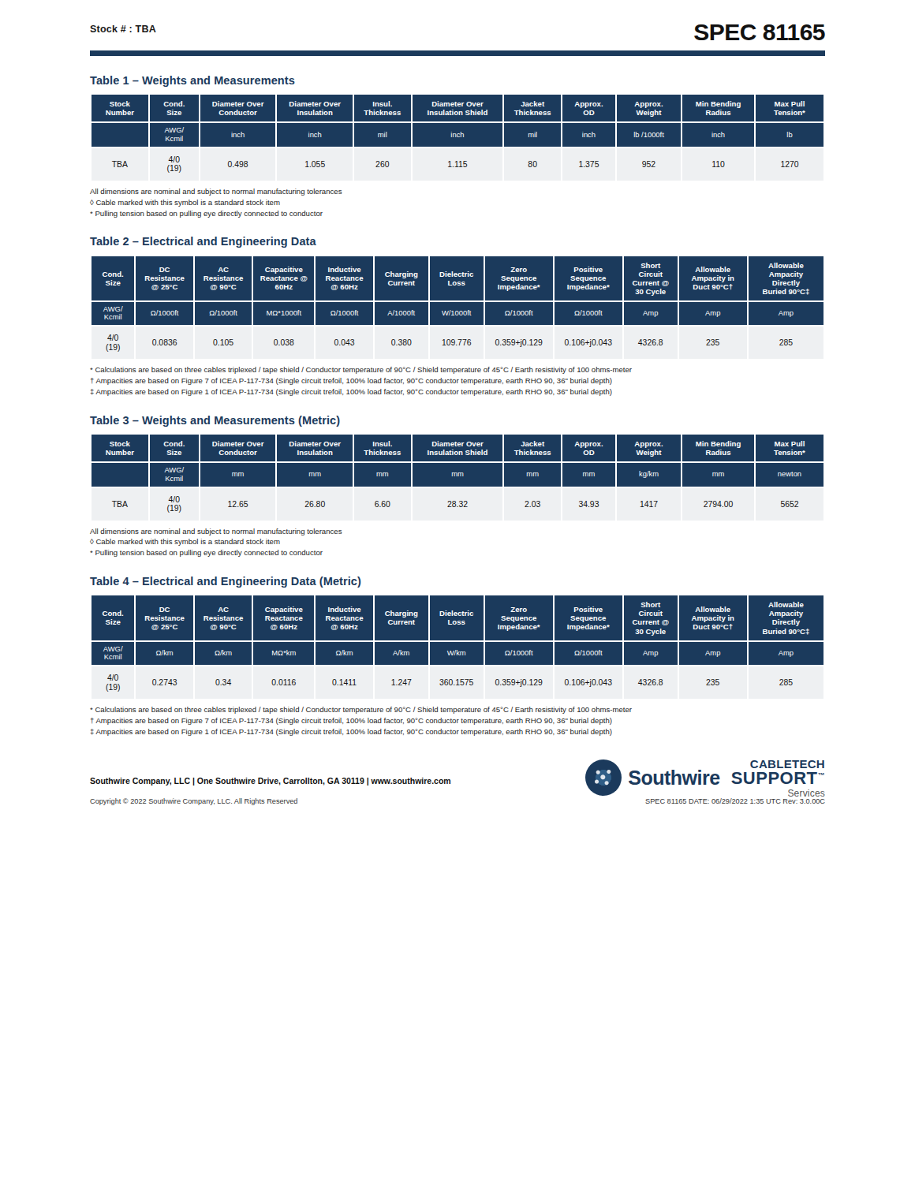Stock # : TBA
SPEC 81165
Table 1 – Weights and Measurements
| Stock Number | Cond. Size | Diameter Over Conductor | Diameter Over Insulation | Insul. Thickness | Diameter Over Insulation Shield | Jacket Thickness | Approx. OD | Approx. Weight | Min Bending Radius | Max Pull Tension* |
| --- | --- | --- | --- | --- | --- | --- | --- | --- | --- | --- |
| | AWG/ Kcmil | inch | inch | mil | inch | mil | inch | lb /1000ft | inch | lb |
| TBA | 4/0 (19) | 0.498 | 1.055 | 260 | 1.115 | 80 | 1.375 | 952 | 110 | 1270 |
All dimensions are nominal and subject to normal manufacturing tolerances
◊ Cable marked with this symbol is a standard stock item
* Pulling tension based on pulling eye directly connected to conductor
Table 2 – Electrical and Engineering Data
| Cond. Size | DC Resistance @ 25°C | AC Resistance @ 90°C | Capacitive Reactance @ 60Hz | Inductive Reactance @ 60Hz | Charging Current | Dielectric Loss | Zero Sequence Impedance* | Positive Sequence Impedance* | Short Circuit Current @ 30 Cycle | Allowable Ampacity in Duct 90°C† | Allowable Ampacity Directly Buried 90°C‡ |
| --- | --- | --- | --- | --- | --- | --- | --- | --- | --- | --- | --- |
| AWG/ Kcmil | Ω/1000ft | Ω/1000ft | MΩ*1000ft | Ω/1000ft | A/1000ft | W/1000ft | Ω/1000ft | Ω/1000ft | Amp | Amp | Amp |
| 4/0 (19) | 0.0836 | 0.105 | 0.038 | 0.043 | 0.380 | 109.776 | 0.359+j0.129 | 0.106+j0.043 | 4326.8 | 235 | 285 |
* Calculations are based on three cables triplexed / tape shield / Conductor temperature of 90°C / Shield temperature of 45°C / Earth resistivity of 100 ohms-meter
† Ampacities are based on Figure 7 of ICEA P-117-734 (Single circuit trefoil, 100% load factor, 90°C conductor temperature, earth RHO 90, 36" burial depth)
‡ Ampacities are based on Figure 1 of ICEA P-117-734 (Single circuit trefoil, 100% load factor, 90°C conductor temperature, earth RHO 90, 36" burial depth)
Table 3 – Weights and Measurements (Metric)
| Stock Number | Cond. Size | Diameter Over Conductor | Diameter Over Insulation | Insul. Thickness | Diameter Over Insulation Shield | Jacket Thickness | Approx. OD | Approx. Weight | Min Bending Radius | Max Pull Tension* |
| --- | --- | --- | --- | --- | --- | --- | --- | --- | --- | --- |
| | AWG/ Kcmil | mm | mm | mm | mm | mm | mm | kg/km | mm | newton |
| TBA | 4/0 (19) | 12.65 | 26.80 | 6.60 | 28.32 | 2.03 | 34.93 | 1417 | 2794.00 | 5652 |
All dimensions are nominal and subject to normal manufacturing tolerances
◊ Cable marked with this symbol is a standard stock item
* Pulling tension based on pulling eye directly connected to conductor
Table 4 – Electrical and Engineering Data (Metric)
| Cond. Size | DC Resistance @ 25°C | AC Resistance @ 90°C | Capacitive Reactance @ 60Hz | Inductive Reactance @ 60Hz | Charging Current | Dielectric Loss | Zero Sequence Impedance* | Positive Sequence Impedance* | Short Circuit Current @ 30 Cycle | Allowable Ampacity in Duct 90°C† | Allowable Ampacity Directly Buried 90°C‡ |
| --- | --- | --- | --- | --- | --- | --- | --- | --- | --- | --- | --- |
| AWG/ Kcmil | Ω/km | Ω/km | MΩ*km | Ω/km | A/km | W/km | Ω/1000ft | Ω/1000ft | Amp | Amp | Amp |
| 4/0 (19) | 0.2743 | 0.34 | 0.0116 | 0.1411 | 1.247 | 360.1575 | 0.359+j0.129 | 0.106+j0.043 | 4326.8 | 235 | 285 |
* Calculations are based on three cables triplexed / tape shield / Conductor temperature of 90°C / Shield temperature of 45°C / Earth resistivity of 100 ohms-meter
† Ampacities are based on Figure 7 of ICEA P-117-734 (Single circuit trefoil, 100% load factor, 90°C conductor temperature, earth RHO 90, 36" burial depth)
‡ Ampacities are based on Figure 1 of ICEA P-117-734 (Single circuit trefoil, 100% load factor, 90°C conductor temperature, earth RHO 90, 36" burial depth)
Southwire
CABLETECH
SUPPORT™
Services
Southwire Company, LLC | One Southwire Drive, Carrollton, GA 30119 | www.southwire.com
Copyright © 2022 Southwire Company, LLC. All Rights Reserved
SPEC 81165 DATE: 06/29/2022 1:35 UTC Rev: 3.0.00C